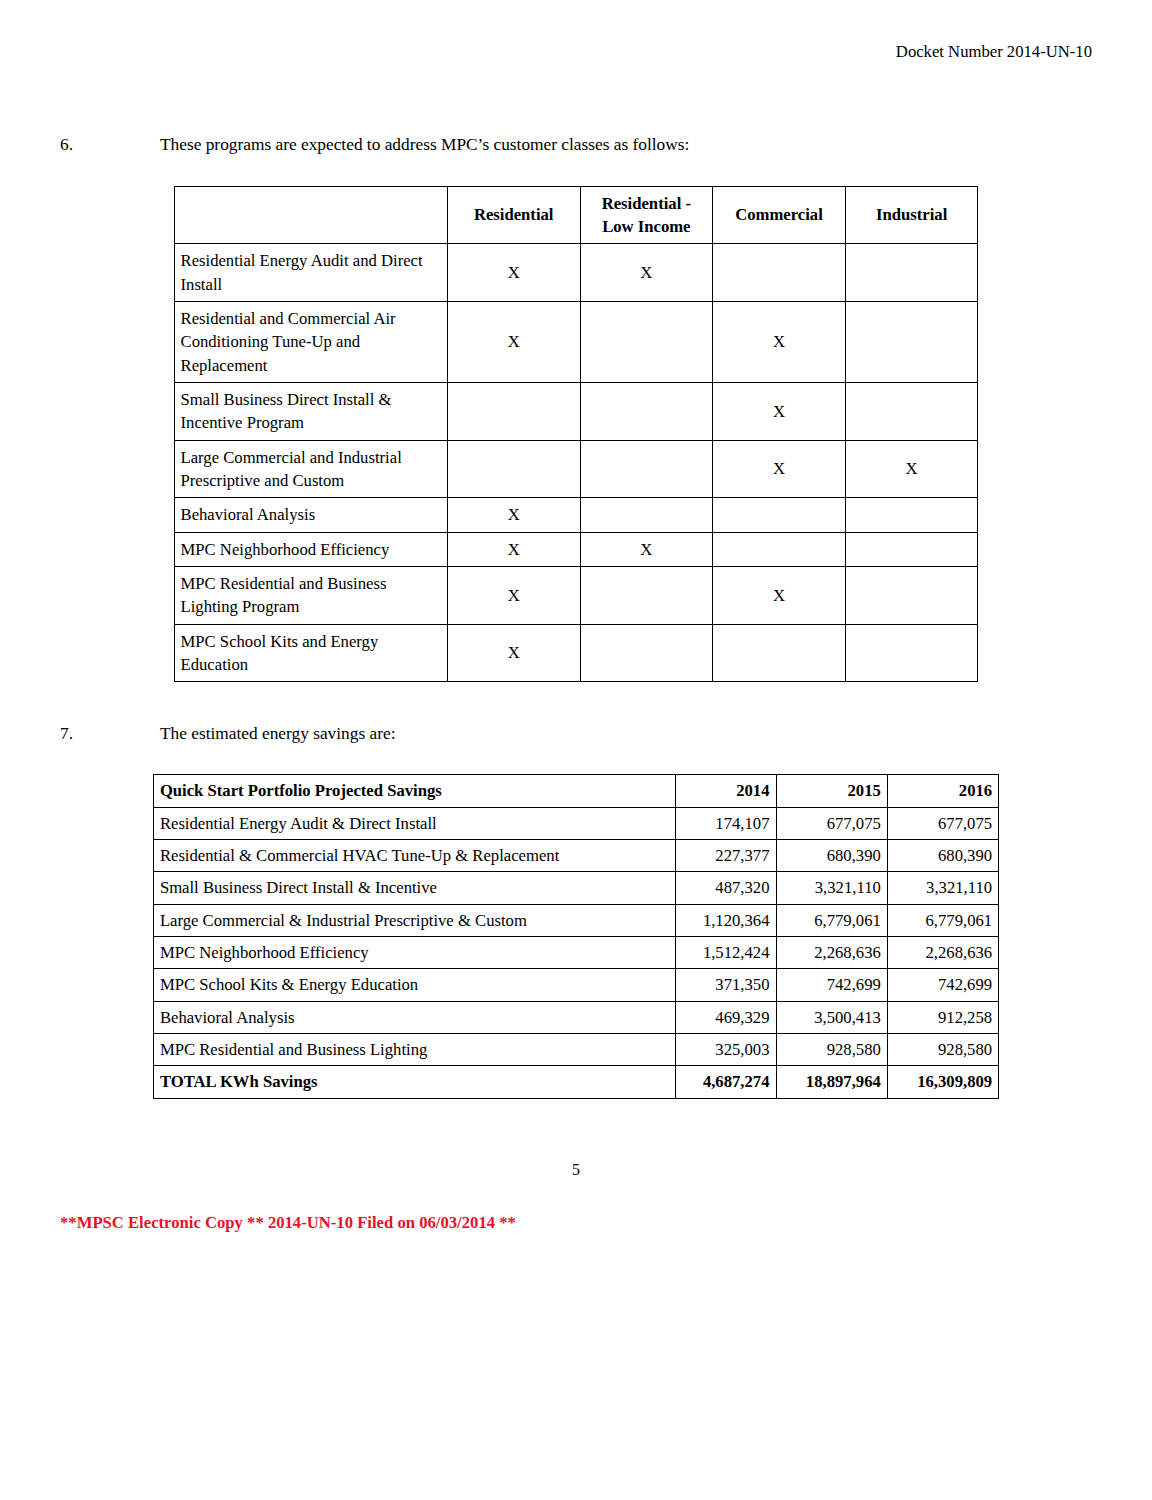Docket Number 2014-UN-10
6. These programs are expected to address MPC’s customer classes as follows:
| | Residential | Residential - Low Income | Commercial | Industrial |
| --- | --- | --- | --- | --- |
| Residential Energy Audit and Direct Install | X | X | | |
| Residential and Commercial Air Conditioning Tune-Up and Replacement | X | | X | |
| Small Business Direct Install & Incentive Program | | | X | |
| Large Commercial and Industrial Prescriptive and Custom | | | X | X |
| Behavioral Analysis | X | | | |
| MPC Neighborhood Efficiency | X | X | | |
| MPC Residential and Business Lighting Program | X | | X | |
| MPC School Kits and Energy Education | X | | | |
7. The estimated energy savings are:
| Quick Start Portfolio Projected Savings | 2014 | 2015 | 2016 |
| --- | --- | --- | --- |
| Residential Energy Audit & Direct Install | 174,107 | 677,075 | 677,075 |
| Residential & Commercial HVAC Tune-Up & Replacement | 227,377 | 680,390 | 680,390 |
| Small Business Direct Install & Incentive | 487,320 | 3,321,110 | 3,321,110 |
| Large Commercial & Industrial Prescriptive & Custom | 1,120,364 | 6,779,061 | 6,779,061 |
| MPC Neighborhood Efficiency | 1,512,424 | 2,268,636 | 2,268,636 |
| MPC School Kits & Energy Education | 371,350 | 742,699 | 742,699 |
| Behavioral Analysis | 469,329 | 3,500,413 | 912,258 |
| MPC Residential and Business Lighting | 325,003 | 928,580 | 928,580 |
| TOTAL KWh Savings | 4,687,274 | 18,897,964 | 16,309,809 |
5
**MPSC Electronic Copy ** 2014-UN-10 Filed on 06/03/2014 **